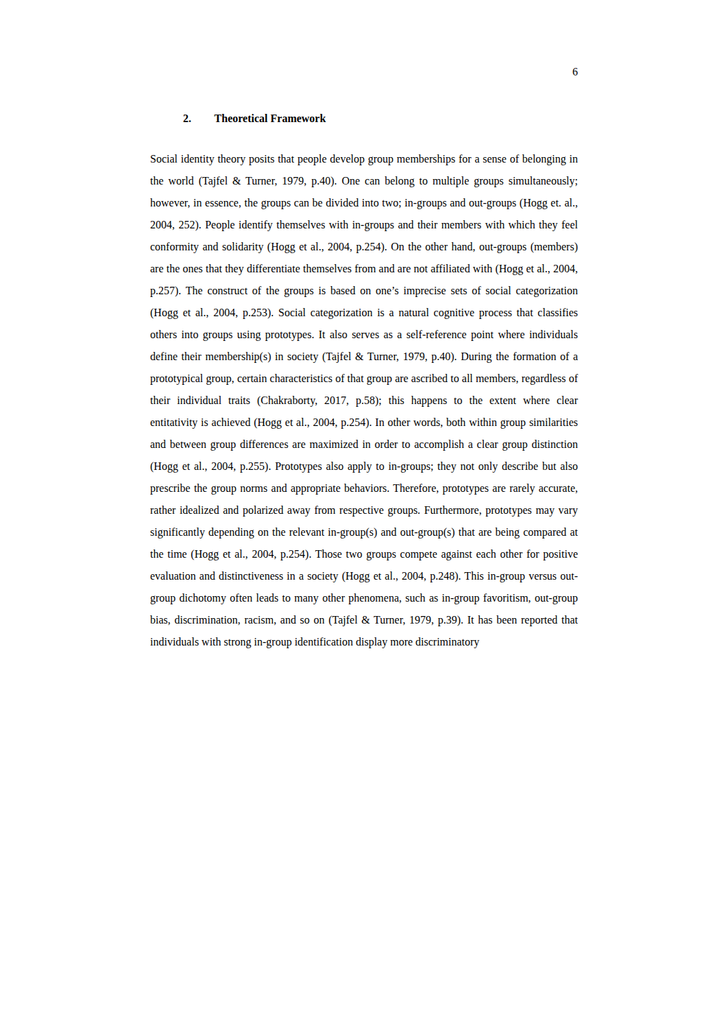6
2. Theoretical Framework
Social identity theory posits that people develop group memberships for a sense of belonging in the world (Tajfel & Turner, 1979, p.40). One can belong to multiple groups simultaneously; however, in essence, the groups can be divided into two; in-groups and out-groups (Hogg et. al., 2004, 252). People identify themselves with in-groups and their members with which they feel conformity and solidarity (Hogg et al., 2004, p.254). On the other hand, out-groups (members) are the ones that they differentiate themselves from and are not affiliated with (Hogg et al., 2004, p.257). The construct of the groups is based on one’s imprecise sets of social categorization (Hogg et al., 2004, p.253). Social categorization is a natural cognitive process that classifies others into groups using prototypes. It also serves as a self-reference point where individuals define their membership(s) in society (Tajfel & Turner, 1979, p.40). During the formation of a prototypical group, certain characteristics of that group are ascribed to all members, regardless of their individual traits (Chakraborty, 2017, p.58); this happens to the extent where clear entitativity is achieved (Hogg et al., 2004, p.254). In other words, both within group similarities and between group differences are maximized in order to accomplish a clear group distinction (Hogg et al., 2004, p.255). Prototypes also apply to in-groups; they not only describe but also prescribe the group norms and appropriate behaviors. Therefore, prototypes are rarely accurate, rather idealized and polarized away from respective groups. Furthermore, prototypes may vary significantly depending on the relevant in-group(s) and out-group(s) that are being compared at the time (Hogg et al., 2004, p.254). Those two groups compete against each other for positive evaluation and distinctiveness in a society (Hogg et al., 2004, p.248). This in-group versus out-group dichotomy often leads to many other phenomena, such as in-group favoritism, out-group bias, discrimination, racism, and so on (Tajfel & Turner, 1979, p.39). It has been reported that individuals with strong in-group identification display more discriminatory